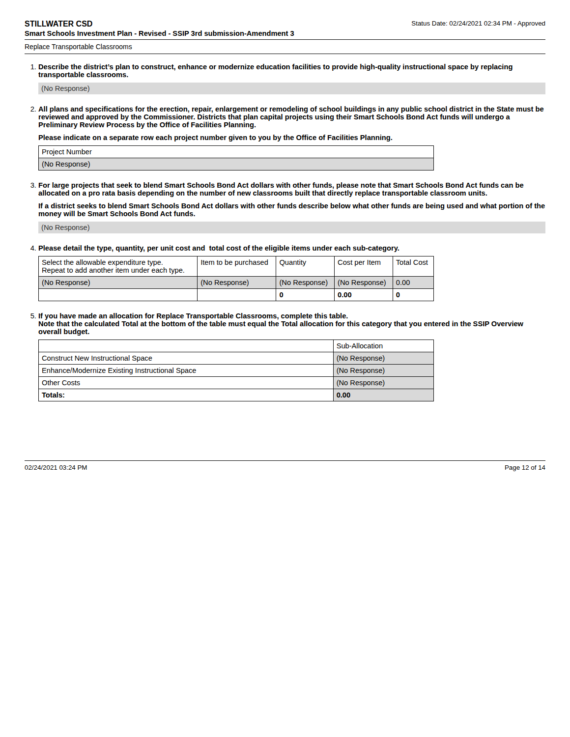STILLWATER CSD
Status Date: 02/24/2021 02:34 PM - Approved
Smart Schools Investment Plan - Revised - SSIP 3rd submission-Amendment 3
Replace Transportable Classrooms
Describe the district’s plan to construct, enhance or modernize education facilities to provide high-quality instructional space by replacing transportable classrooms.
(No Response)
All plans and specifications for the erection, repair, enlargement or remodeling of school buildings in any public school district in the State must be reviewed and approved by the Commissioner. Districts that plan capital projects using their Smart Schools Bond Act funds will undergo a Preliminary Review Process by the Office of Facilities Planning. Please indicate on a separate row each project number given to you by the Office of Facilities Planning.
| Project Number |
| --- |
| (No Response) |
For large projects that seek to blend Smart Schools Bond Act dollars with other funds, please note that Smart Schools Bond Act funds can be allocated on a pro rata basis depending on the number of new classrooms built that directly replace transportable classroom units. If a district seeks to blend Smart Schools Bond Act dollars with other funds describe below what other funds are being used and what portion of the money will be Smart Schools Bond Act funds.
(No Response)
Please detail the type, quantity, per unit cost and total cost of the eligible items under each sub-category.
| Select the allowable expenditure type. Repeat to add another item under each type. | Item to be purchased | Quantity | Cost per Item | Total Cost |
| --- | --- | --- | --- | --- |
| (No Response) | (No Response) | (No Response) | (No Response) | 0.00 |
| | | 0 | 0.00 | 0 |
If you have made an allocation for Replace Transportable Classrooms, complete this table.
Note that the calculated Total at the bottom of the table must equal the Total allocation for this category that you entered in the SSIP Overview overall budget.
| | Sub-Allocation |
| --- | --- |
| Construct New Instructional Space | (No Response) |
| Enhance/Modernize Existing Instructional Space | (No Response) |
| Other Costs | (No Response) |
| Totals: | 0.00 |
02/24/2021 03:24 PM
Page 12 of 14